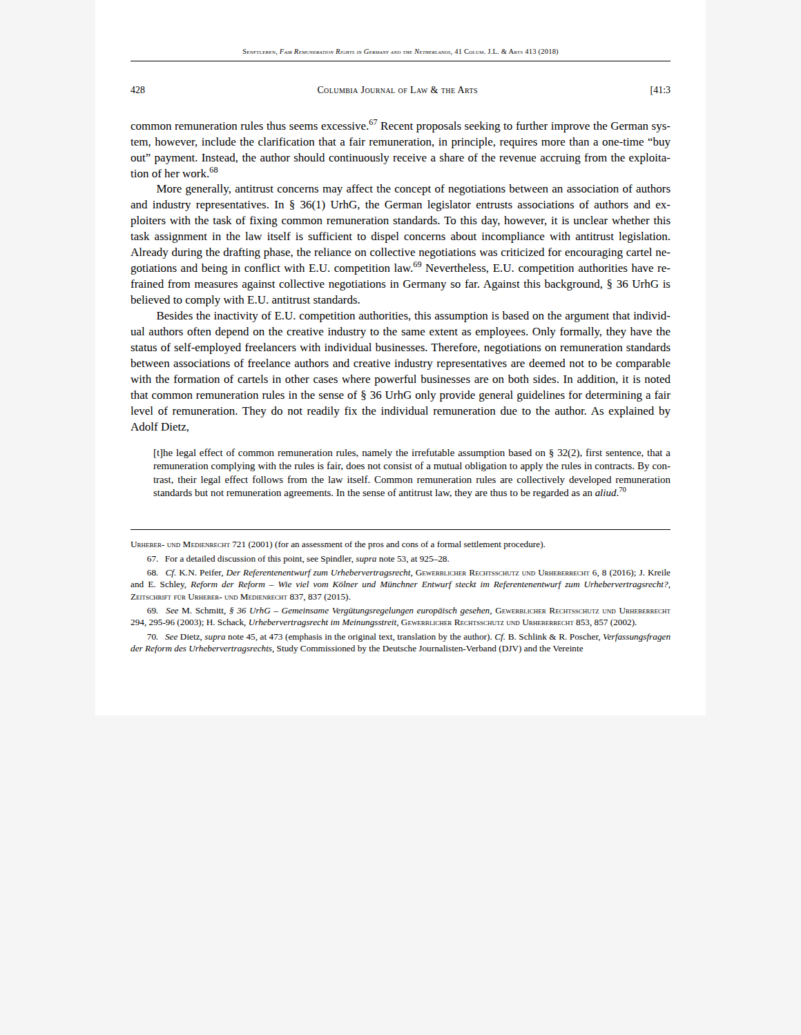Senftleben, Fair Remuneration Rights in Germany and the Netherlands, 41 Colum. J.L. & Arts 413 (2018)
428 Columbia Journal of Law & the Arts [41:3
common remuneration rules thus seems excessive.67 Recent proposals seeking to further improve the German system, however, include the clarification that a fair remuneration, in principle, requires more than a one-time “buy out” payment. Instead, the author should continuously receive a share of the revenue accruing from the exploitation of her work.68
More generally, antitrust concerns may affect the concept of negotiations between an association of authors and industry representatives. In § 36(1) UrhG, the German legislator entrusts associations of authors and exploiters with the task of fixing common remuneration standards. To this day, however, it is unclear whether this task assignment in the law itself is sufficient to dispel concerns about incompliance with antitrust legislation. Already during the drafting phase, the reliance on collective negotiations was criticized for encouraging cartel negotiations and being in conflict with E.U. competition law.69 Nevertheless, E.U. competition authorities have refrained from measures against collective negotiations in Germany so far. Against this background, § 36 UrhG is believed to comply with E.U. antitrust standards.
Besides the inactivity of E.U. competition authorities, this assumption is based on the argument that individual authors often depend on the creative industry to the same extent as employees. Only formally, they have the status of self-employed freelancers with individual businesses. Therefore, negotiations on remuneration standards between associations of freelance authors and creative industry representatives are deemed not to be comparable with the formation of cartels in other cases where powerful businesses are on both sides. In addition, it is noted that common remuneration rules in the sense of § 36 UrhG only provide general guidelines for determining a fair level of remuneration. They do not readily fix the individual remuneration due to the author. As explained by Adolf Dietz,
[t]he legal effect of common remuneration rules, namely the irrefutable assumption based on § 32(2), first sentence, that a remuneration complying with the rules is fair, does not consist of a mutual obligation to apply the rules in contracts. By contrast, their legal effect follows from the law itself. Common remuneration rules are collectively developed remuneration standards but not remuneration agreements. In the sense of antitrust law, they are thus to be regarded as an aliud.70
Urheber- und Medienrecht 721 (2001) (for an assessment of the pros and cons of a formal settlement procedure).
67. For a detailed discussion of this point, see Spindler, supra note 53, at 925–28.
68. Cf. K.N. Peifer, Der Referentenentwurf zum Urhebervertragsrecht, Gewerblicher Rechtsschutz und Urheberrecht 6, 8 (2016); J. Kreile and E. Schley, Reform der Reform – Wie viel vom Kölner und Münchner Entwurf steckt im Referentenentwurf zum Urhebervertragsrecht?, Zeitschrift für Urheber- und Medienrecht 837, 837 (2015).
69. See M. Schmitt, § 36 UrhG – Gemeinsame Vergütungsregelungen europäisch gesehen, Gewerblicher Rechtsschutz und Urheberrecht 294, 295-96 (2003); H. Schack, Urhebervertragsrecht im Meinungsstreit, Gewerblicher Rechtsschutz und Urheberrecht 853, 857 (2002).
70. See Dietz, supra note 45, at 473 (emphasis in the original text, translation by the author). Cf. B. Schlink & R. Poscher, Verfassungsfragen der Reform des Urhebervertragsrechts, Study Commissioned by the Deutsche Journalisten-Verband (DJV) and the Vereinte